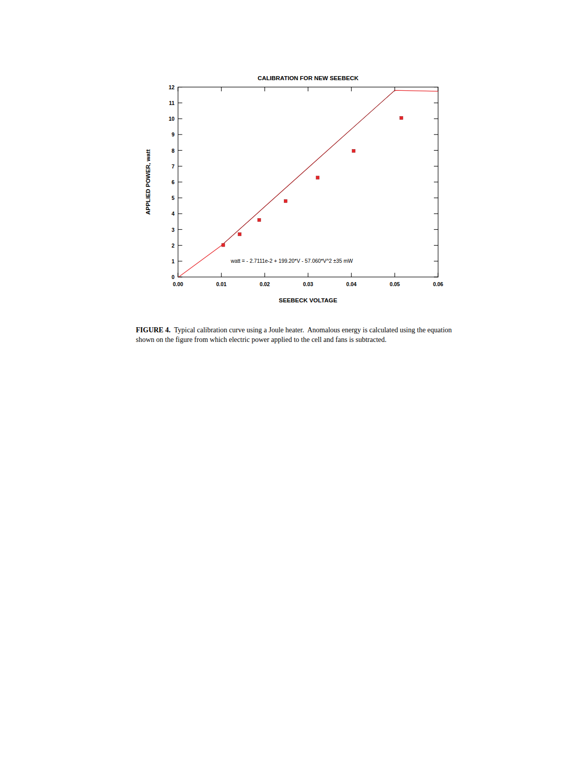Plot geometry (user units): x: 0.00 .. 0.06 -> px 120 .. 860 y: 0 .. 12 -> px 600 .. 60 Calibration for New Seebeck Applied power (0 to 12 watts) plotted against Seebeck voltage (0.00 to 0.06). Seven red square data points lie along a straight red fitted line described by watt = -2.7111e-2 + 199.20*V - 57.060*V^2, with an uncertainty of plus or minus 35 milliwatts. CALIBRATION FOR NEW SEEBECK APPLIED POWER, watt SEEBECK VOLTAGE 0 1 2 3 4 5 6 7 8 9 10 11 12 0.00 0.01 0.02 0.03 0.04 0.05 0.06 watt = - 2.7111e-2 + 199.20*V - 57.060*V^2 ±35 mW
FIGURE 4. Typical calibration curve using a Joule heater. Anomalous energy is calculated using the equation shown on the figure from which electric power applied to the cell and fans is subtracted.